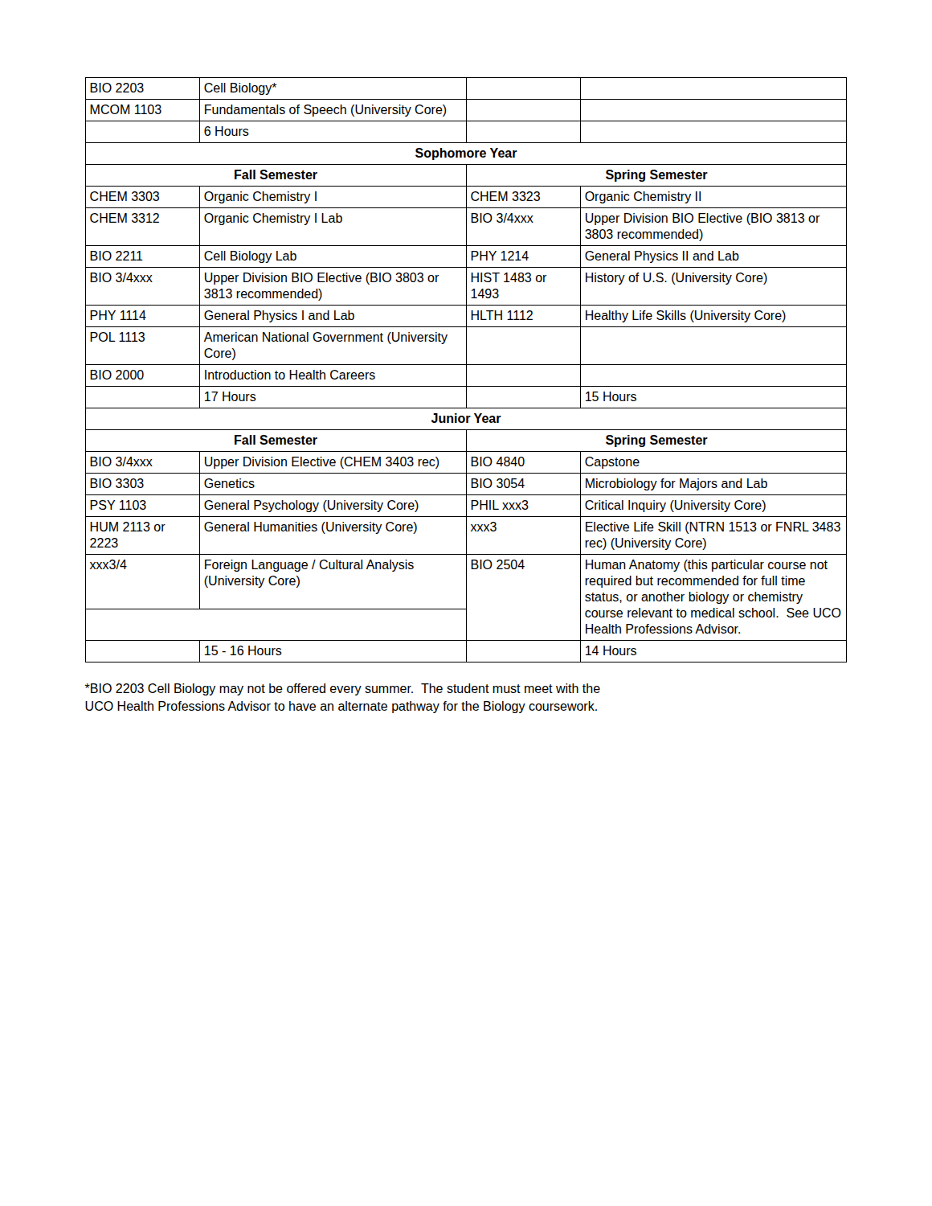| BIO 2203 | Cell Biology* | | |
| MCOM 1103 | Fundamentals of Speech (University Core) | | |
| | 6 Hours | | |
| Sophomore Year |
| Fall Semester | Spring Semester |
| CHEM 3303 | Organic Chemistry I | CHEM 3323 | Organic Chemistry II |
| CHEM 3312 | Organic Chemistry I Lab | BIO 3/4xxx | Upper Division BIO Elective (BIO 3813 or 3803 recommended) |
| BIO 2211 | Cell Biology Lab | PHY 1214 | General Physics II and Lab |
| BIO 3/4xxx | Upper Division BIO Elective (BIO 3803 or 3813 recommended) | HIST 1483 or 1493 | History of U.S. (University Core) |
| PHY 1114 | General Physics I and Lab | HLTH 1112 | Healthy Life Skills (University Core) |
| POL 1113 | American National Government (University Core) | | |
| BIO 2000 | Introduction to Health Careers | | |
| | 17 Hours | | 15 Hours |
| Junior Year |
| Fall Semester | Spring Semester |
| BIO 3/4xxx | Upper Division Elective (CHEM 3403 rec) | BIO 4840 | Capstone |
| BIO 3303 | Genetics | BIO 3054 | Microbiology for Majors and Lab |
| PSY 1103 | General Psychology (University Core) | PHIL xxx3 | Critical Inquiry (University Core) |
| HUM 2113 or 2223 | General Humanities (University Core) | xxx3 | Elective Life Skill (NTRN 1513 or FNRL 3483 rec) (University Core) |
| xxx3/4 | Foreign Language / Cultural Analysis (University Core) | BIO 2504 | Human Anatomy (this particular course not required but recommended for full time status, or another biology or chemistry course relevant to medical school. See UCO Health Professions Advisor. |
| | 15 - 16 Hours | | 14 Hours |
*BIO 2203 Cell Biology may not be offered every summer. The student must meet with the
UCO Health Professions Advisor to have an alternate pathway for the Biology coursework.